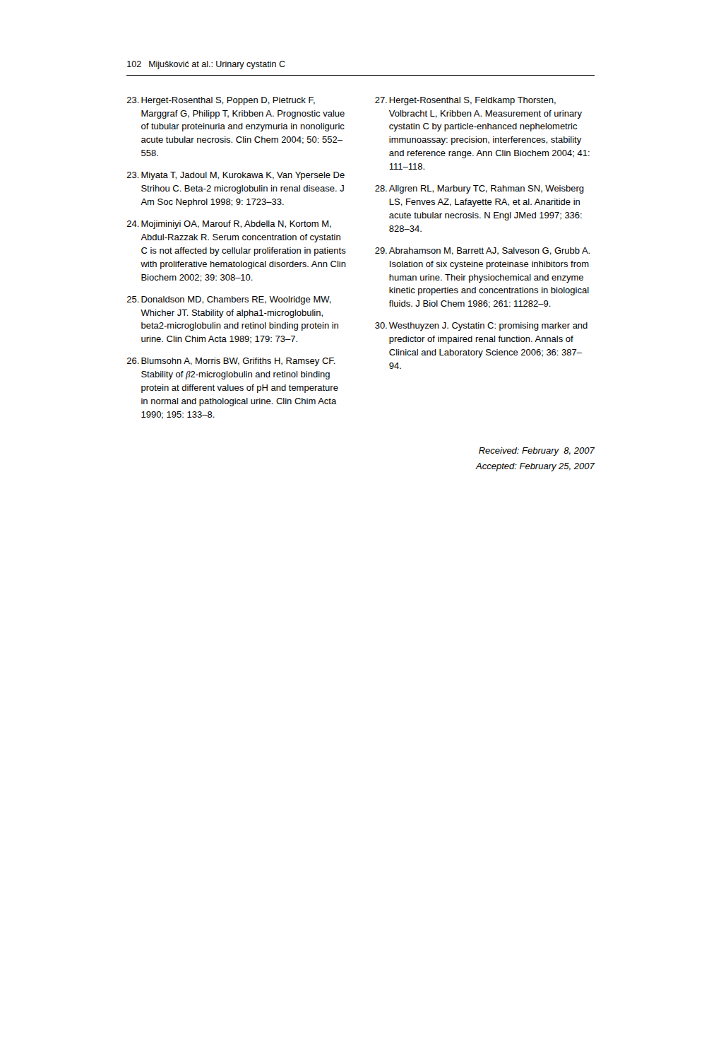102 Mijušković at al.: Urinary cystatin C
23. Herget-Rosenthal S, Poppen D, Pietruck F, Marggraf G, Philipp T, Kribben A. Prognostic value of tubular proteinuria and enzymuria in nonoliguric acute tubular necrosis. Clin Chem 2004; 50: 552–558.
23. Miyata T, Jadoul M, Kurokawa K, Van Ypersele De Strihou C. Beta-2 microglobulin in renal disease. J Am Soc Nephrol 1998; 9: 1723–33.
24. Mojiminiyi OA, Marouf R, Abdella N, Kortom M, Abdul-Razzak R. Serum concentration of cystatin C is not affected by cellular proliferation in patients with proliferative hematological disorders. Ann Clin Biochem 2002; 39: 308–10.
25. Donaldson MD, Chambers RE, Woolridge MW, Whicher JT. Stability of alpha1-microglobulin, beta2-microglobulin and retinol binding protein in urine. Clin Chim Acta 1989; 179: 73–7.
26. Blumsohn A, Morris BW, Grifiths H, Ramsey CF. Stability of β2-microglobulin and retinol binding protein at different values of pH and temperature in normal and pathological urine. Clin Chim Acta 1990; 195: 133–8.
27. Herget-Rosenthal S, Feldkamp Thorsten, Volbracht L, Kribben A. Measurement of urinary cystatin C by particle-enhanced nephelometric immunoassay: precision, interferences, stability and reference range. Ann Clin Biochem 2004; 41: 111–118.
28. Allgren RL, Marbury TC, Rahman SN, Weisberg LS, Fenves AZ, Lafayette RA, et al. Anaritide in acute tubular necrosis. N Engl JMed 1997; 336: 828–34.
29. Abrahamson M, Barrett AJ, Salveson G, Grubb A. Isolation of six cysteine proteinase inhibitors from human urine. Their physiochemical and enzyme kinetic properties and concentrations in biological fluids. J Biol Chem 1986; 261: 11282–9.
30. Westhuyzen J. Cystatin C: promising marker and predictor of impaired renal function. Annals of Clinical and Laboratory Science 2006; 36: 387–94.
Received: February 8, 2007
Accepted: February 25, 2007